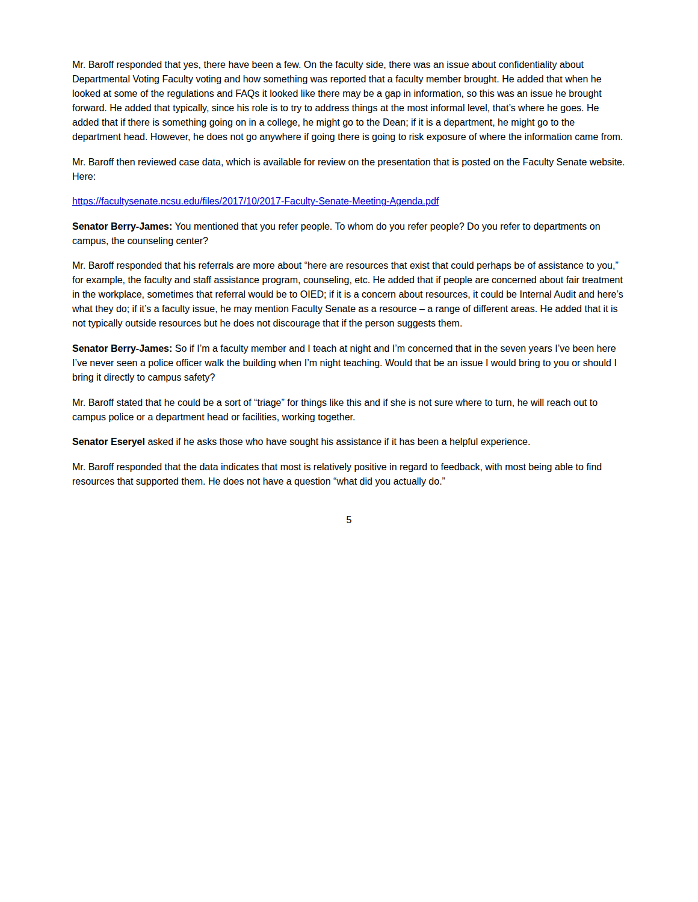Mr. Baroff responded that yes, there have been a few. On the faculty side, there was an issue about confidentiality about Departmental Voting Faculty voting and how something was reported that a faculty member brought. He added that when he looked at some of the regulations and FAQs it looked like there may be a gap in information, so this was an issue he brought forward. He added that typically, since his role is to try to address things at the most informal level, that’s where he goes. He added that if there is something going on in a college, he might go to the Dean; if it is a department, he might go to the department head. However, he does not go anywhere if going there is going to risk exposure of where the information came from.
Mr. Baroff then reviewed case data, which is available for review on the presentation that is posted on the Faculty Senate website. Here:
https://facultysenate.ncsu.edu/files/2017/10/2017-Faculty-Senate-Meeting-Agenda.pdf
Senator Berry-James: You mentioned that you refer people. To whom do you refer people? Do you refer to departments on campus, the counseling center?
Mr. Baroff responded that his referrals are more about “here are resources that exist that could perhaps be of assistance to you,” for example, the faculty and staff assistance program, counseling, etc. He added that if people are concerned about fair treatment in the workplace, sometimes that referral would be to OIED; if it is a concern about resources, it could be Internal Audit and here’s what they do; if it’s a faculty issue, he may mention Faculty Senate as a resource – a range of different areas. He added that it is not typically outside resources but he does not discourage that if the person suggests them.
Senator Berry-James: So if I’m a faculty member and I teach at night and I’m concerned that in the seven years I’ve been here I’ve never seen a police officer walk the building when I’m night teaching. Would that be an issue I would bring to you or should I bring it directly to campus safety?
Mr. Baroff stated that he could be a sort of “triage” for things like this and if she is not sure where to turn, he will reach out to campus police or a department head or facilities, working together.
Senator Eseryel asked if he asks those who have sought his assistance if it has been a helpful experience.
Mr. Baroff responded that the data indicates that most is relatively positive in regard to feedback, with most being able to find resources that supported them. He does not have a question “what did you actually do.”
5